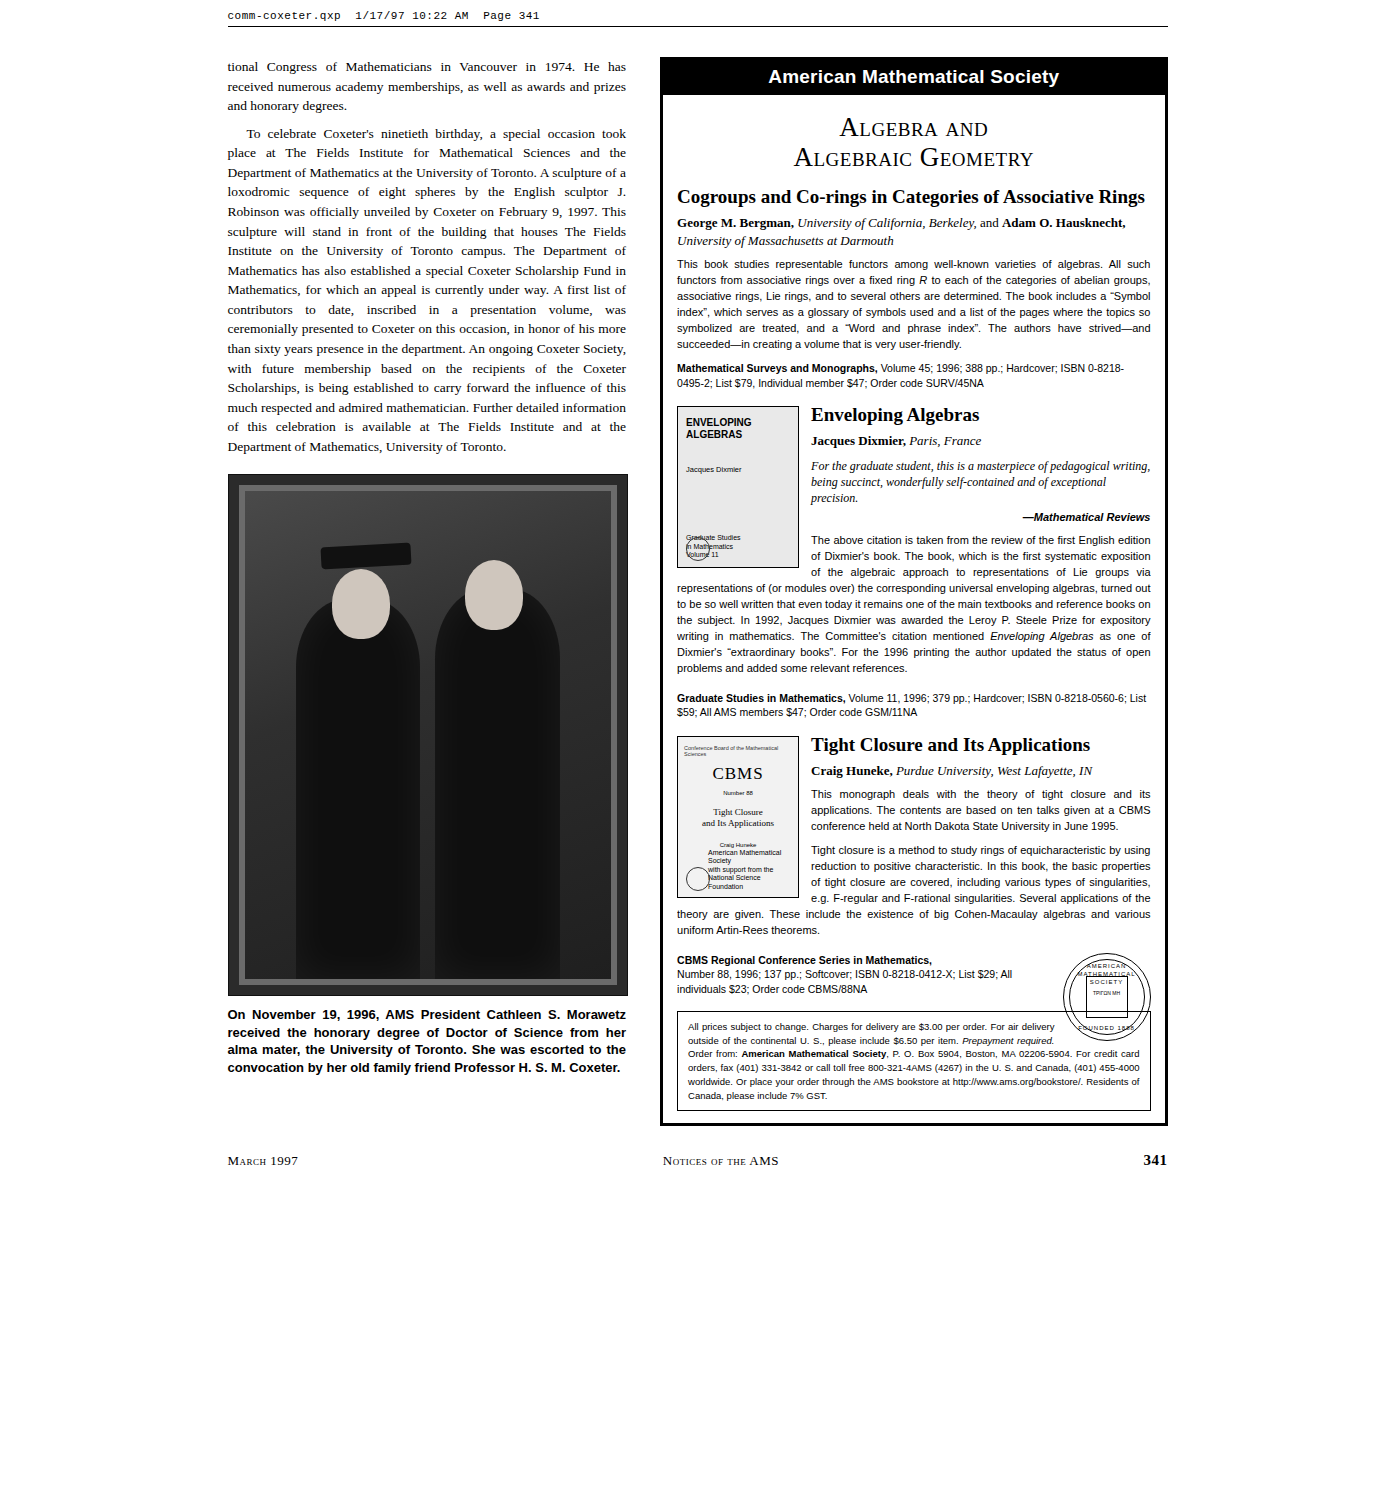comm-coxeter.qxp 1/17/97 10:22 AM Page 341
tional Congress of Mathematicians in Vancouver in 1974. He has received numerous academy memberships, as well as awards and prizes and honorary degrees.
To celebrate Coxeter's ninetieth birthday, a special occasion took place at The Fields Institute for Mathematical Sciences and the Department of Mathematics at the University of Toronto. A sculpture of a loxodromic sequence of eight spheres by the English sculptor J. Robinson was officially unveiled by Coxeter on February 9, 1997. This sculpture will stand in front of the building that houses The Fields Institute on the University of Toronto campus. The Department of Mathematics has also established a special Coxeter Scholarship Fund in Mathematics, for which an appeal is currently under way. A first list of contributors to date, inscribed in a presentation volume, was ceremonially presented to Coxeter on this occasion, in honor of his more than sixty years presence in the department. An ongoing Coxeter Society, with future membership based on the recipients of the Coxeter Scholarships, is being established to carry forward the influence of this much respected and admired mathematician. Further detailed information of this celebration is available at The Fields Institute and at the Department of Mathematics, University of Toronto.
On November 19, 1996, AMS President Cathleen S. Morawetz received the honorary degree of Doctor of Science from her alma mater, the University of Toronto. She was escorted to the convocation by her old family friend Professor H. S. M. Coxeter.
American Mathematical Society
Algebra and
Algebraic Geometry
Cogroups and Co-rings in Categories of Associative Rings
George M. Bergman, University of California, Berkeley, and Adam O. Hausknecht, University of Massachusetts at Darmouth
This book studies representable functors among well-known varieties of algebras. All such functors from associative rings over a fixed ring R to each of the categories of abelian groups, associative rings, Lie rings, and to several others are determined. The book includes a “Symbol index”, which serves as a glossary of symbols used and a list of the pages where the topics so symbolized are treated, and a “Word and phrase index”. The authors have strived—and succeeded—in creating a volume that is very user-friendly.
Mathematical Surveys and Monographs, Volume 45; 1996; 388 pp.; Hardcover; ISBN 0-8218-0495-2; List $79, Individual member $47; Order code SURV/45NA
ENVELOPING
ALGEBRAS
Jacques Dixmier
Graduate Studies
in Mathematics
Volume 11
Enveloping Algebras
Jacques Dixmier, Paris, France
For the graduate student, this is a masterpiece of pedagogical writing, being succinct, wonderfully self-contained and of exceptional precision.
—Mathematical Reviews
The above citation is taken from the review of the first English edition of Dixmier's book. The book, which is the first systematic exposition of the algebraic approach to representations of Lie groups via representations of (or modules over) the corresponding universal enveloping algebras, turned out to be so well written that even today it remains one of the main textbooks and reference books on the subject. In 1992, Jacques Dixmier was awarded the Leroy P. Steele Prize for expository writing in mathematics. The Committee's citation mentioned Enveloping Algebras as one of Dixmier's “extraordinary books”. For the 1996 printing the author updated the status of open problems and added some relevant references.
Graduate Studies in Mathematics, Volume 11, 1996; 379 pp.; Hardcover; ISBN 0-8218-0560-6; List $59; All AMS members $47; Order code GSM/11NA
Conference Board of the Mathematical Sciences
CBMS
Number 88
Tight Closure
and Its Applications
Craig Huneke
American Mathematical Society
with support from the
National Science Foundation
Tight Closure and Its Applications
Craig Huneke, Purdue University, West Lafayette, IN
This monograph deals with the theory of tight closure and its applications. The contents are based on ten talks given at a CBMS conference held at North Dakota State University in June 1995.
Tight closure is a method to study rings of equicharacteristic by using reduction to positive characteristic. In this book, the basic properties of tight closure are covered, including various types of singularities, e.g. F-regular and F-rational singularities. Several applications of the theory are given. These include the existence of big Cohen-Macaulay algebras and various uniform Artin-Rees theorems.
AMERICAN MATHEMATICAL SOCIETY
ΤΡΙΓΩΝ ΜΗ
FOUNDED 1888
CBMS Regional Conference Series in Mathematics,
Number 88, 1996; 137 pp.; Softcover; ISBN 0-8218-0412-X; List $29; All individuals $23; Order code CBMS/88NA
All prices subject to change. Charges for delivery are $3.00 per order. For air delivery outside of the continental U. S., please include $6.50 per item. Prepayment required. Order from: American Mathematical Society, P. O. Box 5904, Boston, MA 02206-5904. For credit card orders, fax (401) 331-3842 or call toll free 800-321-4AMS (4267) in the U. S. and Canada, (401) 455-4000 worldwide. Or place your order through the AMS bookstore at http://www.ams.org/bookstore/. Residents of Canada, please include 7% GST.
March 1997
Notices of the AMS
341